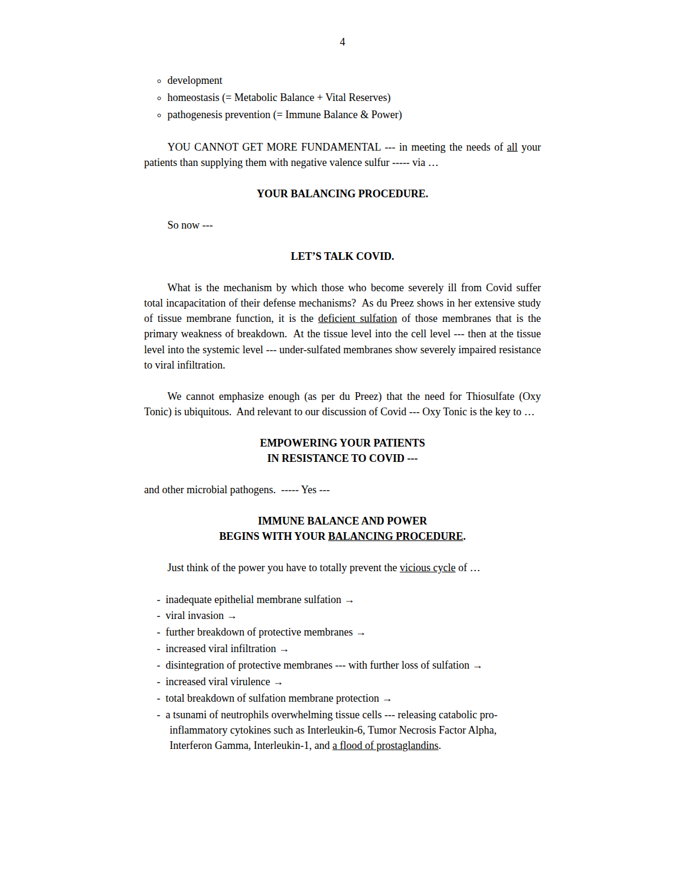4
development
homeostasis (= Metabolic Balance + Vital Reserves)
pathogenesis prevention (= Immune Balance & Power)
YOU CANNOT GET MORE FUNDAMENTAL --- in meeting the needs of all your patients than supplying them with negative valence sulfur ----- via …
YOUR BALANCING PROCEDURE.
So now ---
LET’S TALK COVID.
What is the mechanism by which those who become severely ill from Covid suffer total incapacitation of their defense mechanisms? As du Preez shows in her extensive study of tissue membrane function, it is the deficient sulfation of those membranes that is the primary weakness of breakdown. At the tissue level into the cell level --- then at the tissue level into the systemic level --- under-sulfated membranes show severely impaired resistance to viral infiltration.
We cannot emphasize enough (as per du Preez) that the need for Thiosulfate (Oxy Tonic) is ubiquitous. And relevant to our discussion of Covid --- Oxy Tonic is the key to …
EMPOWERING YOUR PATIENTS
IN RESISTANCE TO COVID ---
and other microbial pathogens. ----- Yes ---
IMMUNE BALANCE AND POWER
BEGINS WITH YOUR BALANCING PROCEDURE.
Just think of the power you have to totally prevent the vicious cycle of …
inadequate epithelial membrane sulfation →
viral invasion →
further breakdown of protective membranes →
increased viral infiltration →
disintegration of protective membranes --- with further loss of sulfation →
increased viral virulence →
total breakdown of sulfation membrane protection →
a tsunami of neutrophils overwhelming tissue cells --- releasing catabolic pro-inflammatory cytokines such as Interleukin-6, Tumor Necrosis Factor Alpha, Interferon Gamma, Interleukin-1, and a flood of prostaglandins.